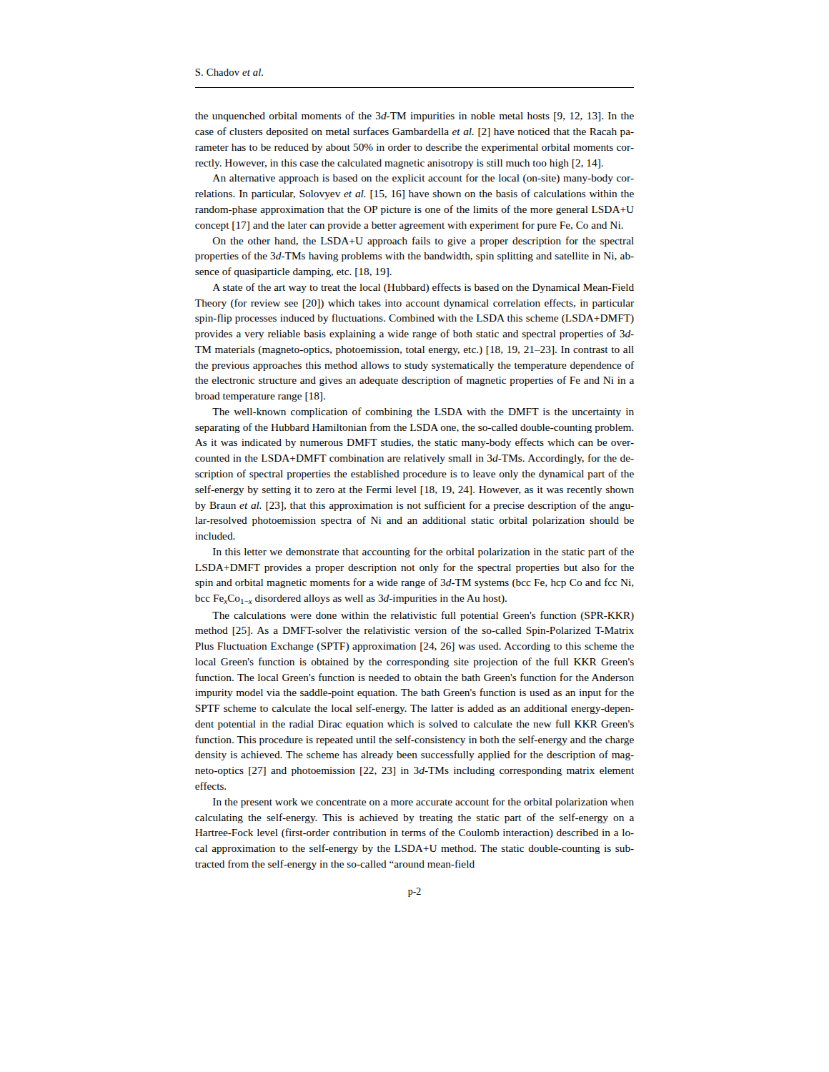S. Chadov et al.
the unquenched orbital moments of the 3d-TM impurities in noble metal hosts [9, 12, 13]. In the case of clusters deposited on metal surfaces Gambardella et al. [2] have noticed that the Racah parameter has to be reduced by about 50% in order to describe the experimental orbital moments correctly. However, in this case the calculated magnetic anisotropy is still much too high [2, 14].
An alternative approach is based on the explicit account for the local (on-site) many-body correlations. In particular, Solovyev et al. [15, 16] have shown on the basis of calculations within the random-phase approximation that the OP picture is one of the limits of the more general LSDA+U concept [17] and the later can provide a better agreement with experiment for pure Fe, Co and Ni.
On the other hand, the LSDA+U approach fails to give a proper description for the spectral properties of the 3d-TMs having problems with the bandwidth, spin splitting and satellite in Ni, absence of quasiparticle damping, etc. [18, 19].
A state of the art way to treat the local (Hubbard) effects is based on the Dynamical Mean-Field Theory (for review see [20]) which takes into account dynamical correlation effects, in particular spin-flip processes induced by fluctuations. Combined with the LSDA this scheme (LSDA+DMFT) provides a very reliable basis explaining a wide range of both static and spectral properties of 3d-TM materials (magneto-optics, photoemission, total energy, etc.) [18, 19, 21–23]. In contrast to all the previous approaches this method allows to study systematically the temperature dependence of the electronic structure and gives an adequate description of magnetic properties of Fe and Ni in a broad temperature range [18].
The well-known complication of combining the LSDA with the DMFT is the uncertainty in separating of the Hubbard Hamiltonian from the LSDA one, the so-called double-counting problem. As it was indicated by numerous DMFT studies, the static many-body effects which can be overcounted in the LSDA+DMFT combination are relatively small in 3d-TMs. Accordingly, for the description of spectral properties the established procedure is to leave only the dynamical part of the self-energy by setting it to zero at the Fermi level [18, 19, 24]. However, as it was recently shown by Braun et al. [23], that this approximation is not sufficient for a precise description of the angular-resolved photoemission spectra of Ni and an additional static orbital polarization should be included.
In this letter we demonstrate that accounting for the orbital polarization in the static part of the LSDA+DMFT provides a proper description not only for the spectral properties but also for the spin and orbital magnetic moments for a wide range of 3d-TM systems (bcc Fe, hcp Co and fcc Ni, bcc FexCo1−x disordered alloys as well as 3d-impurities in the Au host).
The calculations were done within the relativistic full potential Green's function (SPR-KKR) method [25]. As a DMFT-solver the relativistic version of the so-called Spin-Polarized T-Matrix Plus Fluctuation Exchange (SPTF) approximation [24, 26] was used. According to this scheme the local Green's function is obtained by the corresponding site projection of the full KKR Green's function. The local Green's function is needed to obtain the bath Green's function for the Anderson impurity model via the saddle-point equation. The bath Green's function is used as an input for the SPTF scheme to calculate the local self-energy. The latter is added as an additional energy-dependent potential in the radial Dirac equation which is solved to calculate the new full KKR Green's function. This procedure is repeated until the self-consistency in both the self-energy and the charge density is achieved. The scheme has already been successfully applied for the description of magneto-optics [27] and photoemission [22, 23] in 3d-TMs including corresponding matrix element effects.
In the present work we concentrate on a more accurate account for the orbital polarization when calculating the self-energy. This is achieved by treating the static part of the self-energy on a Hartree-Fock level (first-order contribution in terms of the Coulomb interaction) described in a local approximation to the self-energy by the LSDA+U method. The static double-counting is subtracted from the self-energy in the so-called “around mean-field
p-2